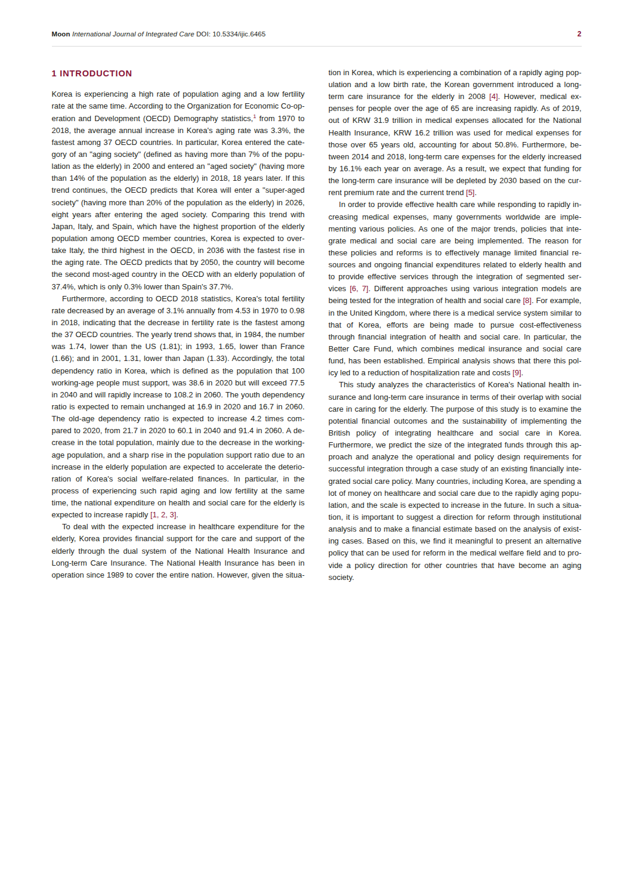Moon International Journal of Integrated Care DOI: 10.5334/ijic.6465
2
1 Introduction
Korea is experiencing a high rate of population aging and a low fertility rate at the same time. According to the Organization for Economic Co-operation and Development (OECD) Demography statistics,1 from 1970 to 2018, the average annual increase in Korea's aging rate was 3.3%, the fastest among 37 OECD countries. In particular, Korea entered the category of an "aging society" (defined as having more than 7% of the population as the elderly) in 2000 and entered an "aged society" (having more than 14% of the population as the elderly) in 2018, 18 years later. If this trend continues, the OECD predicts that Korea will enter a "super-aged society" (having more than 20% of the population as the elderly) in 2026, eight years after entering the aged society. Comparing this trend with Japan, Italy, and Spain, which have the highest proportion of the elderly population among OECD member countries, Korea is expected to overtake Italy, the third highest in the OECD, in 2036 with the fastest rise in the aging rate. The OECD predicts that by 2050, the country will become the second most-aged country in the OECD with an elderly population of 37.4%, which is only 0.3% lower than Spain's 37.7%.
Furthermore, according to OECD 2018 statistics, Korea's total fertility rate decreased by an average of 3.1% annually from 4.53 in 1970 to 0.98 in 2018, indicating that the decrease in fertility rate is the fastest among the 37 OECD countries. The yearly trend shows that, in 1984, the number was 1.74, lower than the US (1.81); in 1993, 1.65, lower than France (1.66); and in 2001, 1.31, lower than Japan (1.33). Accordingly, the total dependency ratio in Korea, which is defined as the population that 100 working-age people must support, was 38.6 in 2020 but will exceed 77.5 in 2040 and will rapidly increase to 108.2 in 2060. The youth dependency ratio is expected to remain unchanged at 16.9 in 2020 and 16.7 in 2060. The old-age dependency ratio is expected to increase 4.2 times compared to 2020, from 21.7 in 2020 to 60.1 in 2040 and 91.4 in 2060. A decrease in the total population, mainly due to the decrease in the working-age population, and a sharp rise in the population support ratio due to an increase in the elderly population are expected to accelerate the deterioration of Korea's social welfare-related finances. In particular, in the process of experiencing such rapid aging and low fertility at the same time, the national expenditure on health and social care for the elderly is expected to increase rapidly [1, 2, 3].
To deal with the expected increase in healthcare expenditure for the elderly, Korea provides financial support for the care and support of the elderly through the dual system of the National Health Insurance and Long-term Care Insurance. The National Health Insurance has been in operation since 1989 to cover the entire nation. However, given the situation in Korea, which is experiencing a combination of a rapidly aging population and a low birth rate, the Korean government introduced a long-term care insurance for the elderly in 2008 [4]. However, medical expenses for people over the age of 65 are increasing rapidly. As of 2019, out of KRW 31.9 trillion in medical expenses allocated for the National Health Insurance, KRW 16.2 trillion was used for medical expenses for those over 65 years old, accounting for about 50.8%. Furthermore, between 2014 and 2018, long-term care expenses for the elderly increased by 16.1% each year on average. As a result, we expect that funding for the long-term care insurance will be depleted by 2030 based on the current premium rate and the current trend [5].
In order to provide effective health care while responding to rapidly increasing medical expenses, many governments worldwide are implementing various policies. As one of the major trends, policies that integrate medical and social care are being implemented. The reason for these policies and reforms is to effectively manage limited financial resources and ongoing financial expenditures related to elderly health and to provide effective services through the integration of segmented services [6, 7]. Different approaches using various integration models are being tested for the integration of health and social care [8]. For example, in the United Kingdom, where there is a medical service system similar to that of Korea, efforts are being made to pursue cost-effectiveness through financial integration of health and social care. In particular, the Better Care Fund, which combines medical insurance and social care fund, has been established. Empirical analysis shows that there this policy led to a reduction of hospitalization rate and costs [9].
This study analyzes the characteristics of Korea's National health insurance and long-term care insurance in terms of their overlap with social care in caring for the elderly. The purpose of this study is to examine the potential financial outcomes and the sustainability of implementing the British policy of integrating healthcare and social care in Korea. Furthermore, we predict the size of the integrated funds through this approach and analyze the operational and policy design requirements for successful integration through a case study of an existing financially integrated social care policy. Many countries, including Korea, are spending a lot of money on healthcare and social care due to the rapidly aging population, and the scale is expected to increase in the future. In such a situation, it is important to suggest a direction for reform through institutional analysis and to make a financial estimate based on the analysis of existing cases. Based on this, we find it meaningful to present an alternative policy that can be used for reform in the medical welfare field and to provide a policy direction for other countries that have become an aging society.